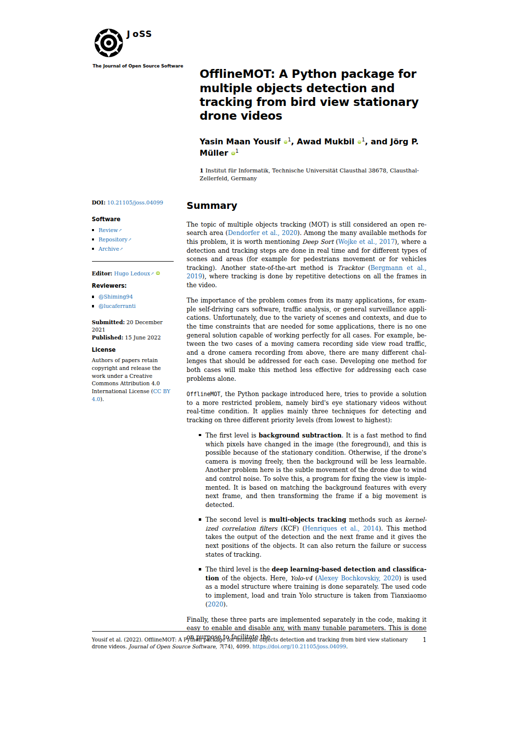J o S S The Journal of Open Source Software
OfflineMOT: A Python package for multiple objects detection and tracking from bird view stationary drone videos
Yasin Maan Yousif 1, Awad Mukbil 1, and Jörg P. Müller 1
1 Institut für Informatik, Technische Universität Clausthal 38678, Clausthal-Zellerfeld, Germany
DOI: 10.21105/joss.04099
Software
Review
Repository
Archive
Editor: Hugo Ledoux
Reviewers:
@Shiming94
@lucaferranti
Submitted: 20 December 2021
Published: 15 June 2022
License
Authors of papers retain copyright and release the work under a Creative Commons Attribution 4.0 International License (CC BY 4.0).
Summary
The topic of multiple objects tracking (MOT) is still considered an open research area (Dendorfer et al., 2020). Among the many available methods for this problem, it is worth mentioning Deep Sort (Wojke et al., 2017), where a detection and tracking steps are done in real time and for different types of scenes and areas (for example for pedestrians movement or for vehicles tracking). Another state-of-the-art method is Tracktor (Bergmann et al., 2019), where tracking is done by repetitive detections on all the frames in the video.
The importance of the problem comes from its many applications, for example self-driving cars software, traffic analysis, or general surveillance applications. Unfortunately, due to the variety of scenes and contexts, and due to the time constraints that are needed for some applications, there is no one general solution capable of working perfectly for all cases. For example, between the two cases of a moving camera recording side view road traffic, and a drone camera recording from above, there are many different challenges that should be addressed for each case. Developing one method for both cases will make this method less effective for addressing each case problems alone.
OfflineMOT, the Python package introduced here, tries to provide a solution to a more restricted problem, namely bird's eye stationary videos without real-time condition. It applies mainly three techniques for detecting and tracking on three different priority levels (from lowest to highest):
The first level is background subtraction. It is a fast method to find which pixels have changed in the image (the foreground), and this is possible because of the stationary condition. Otherwise, if the drone's camera is moving freely, then the background will be less learnable. Another problem here is the subtle movement of the drone due to wind and control noise. To solve this, a program for fixing the view is implemented. It is based on matching the background features with every next frame, and then transforming the frame if a big movement is detected.
The second level is multi-objects tracking methods such as kernelized correlation filters (KCF) (Henriques et al., 2014). This method takes the output of the detection and the next frame and it gives the next positions of the objects. It can also return the failure or success states of tracking.
The third level is the deep learning-based detection and classification of the objects. Here, Yolo-v4 (Alexey Bochkovskiy, 2020) is used as a model structure where training is done separately. The used code to implement, load and train Yolo structure is taken from Tianxiaomo (2020).
Finally, these three parts are implemented separately in the code, making it easy to enable and disable any, with many tunable parameters. This is done on purpose to facilitate the
Yousif et al. (2022). OfflineMOT: A Python package for multiple objects detection and tracking from bird view stationary drone videos. Journal of Open Source Software, 7(74), 4099. https://doi.org/10.21105/joss.04099.
1